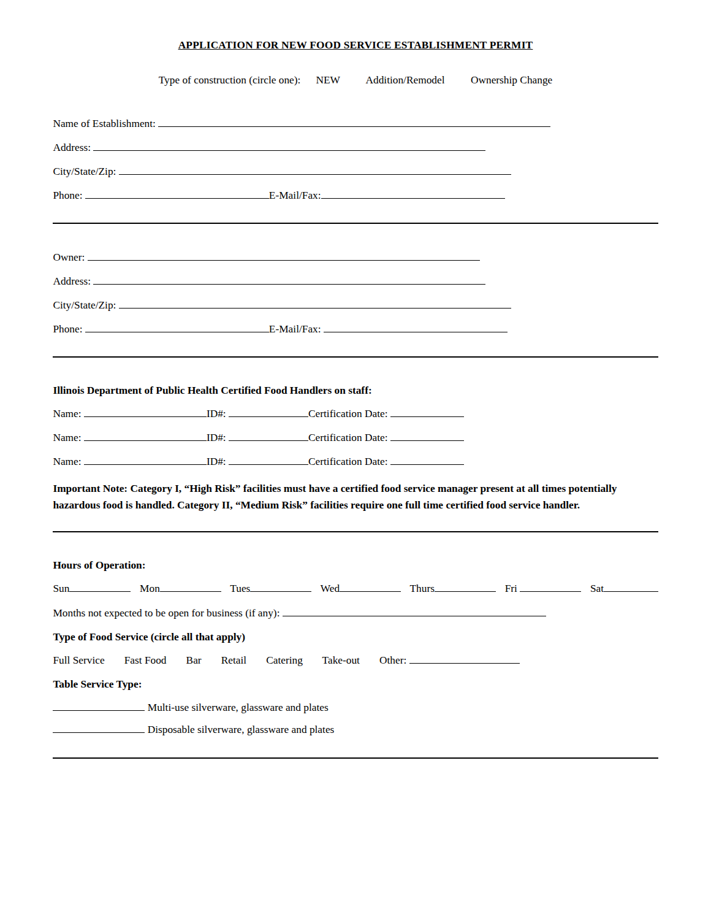APPLICATION FOR NEW FOOD SERVICE ESTABLISHMENT PERMIT
Type of construction (circle one): NEW Addition/Remodel Ownership Change
Name of Establishment:
Address:
City/State/Zip:
Phone: E-Mail/Fax:
Owner:
Address:
City/State/Zip:
Phone: E-Mail/Fax:
Illinois Department of Public Health Certified Food Handlers on staff:
Name: ID#: Certification Date:
Name: ID#: Certification Date:
Name: ID#: Certification Date:
Important Note: Category I, “High Risk” facilities must have a certified food service manager present at all times potentially hazardous food is handled. Category II, “Medium Risk” facilities require one full time certified food service handler.
Hours of Operation:
Sun Mon Tues Wed Thurs Fri Sat
Months not expected to be open for business (if any):
Type of Food Service (circle all that apply)
Full Service Fast Food Bar Retail Catering Take-out Other:
Table Service Type:
Multi-use silverware, glassware and plates
Disposable silverware, glassware and plates